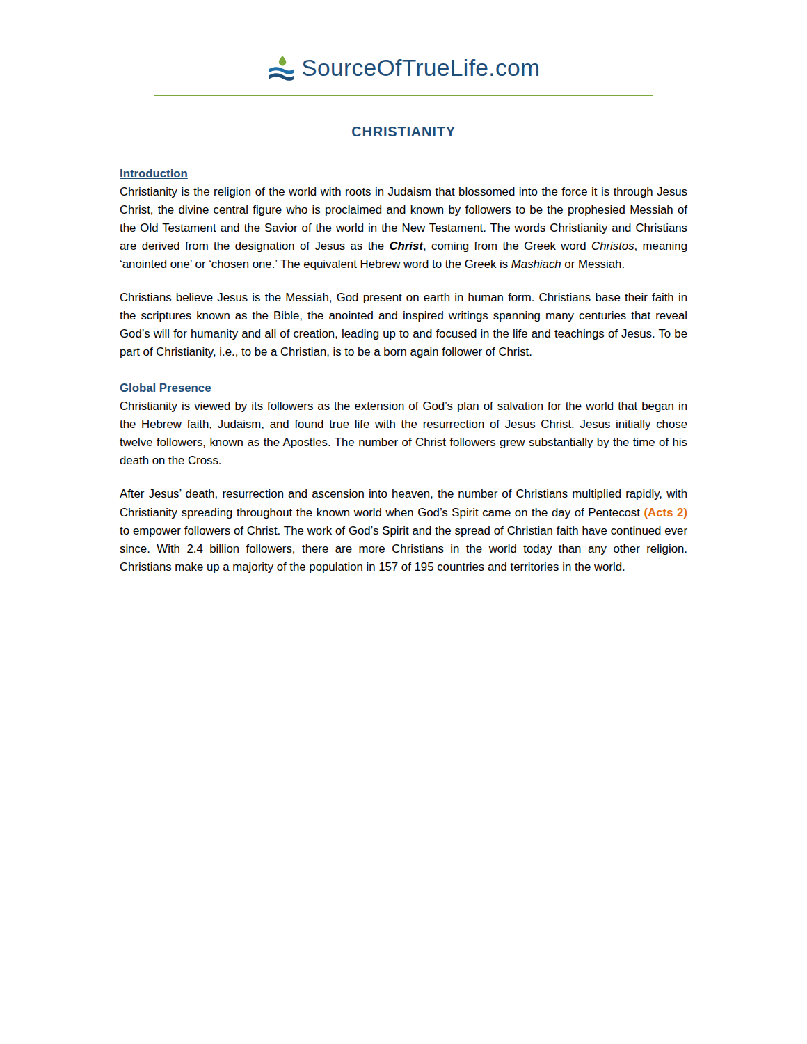SourceOfTrueLife.com
CHRISTIANITY
Introduction
Christianity is the religion of the world with roots in Judaism that blossomed into the force it is through Jesus Christ, the divine central figure who is proclaimed and known by followers to be the prophesied Messiah of the Old Testament and the Savior of the world in the New Testament. The words Christianity and Christians are derived from the designation of Jesus as the Christ, coming from the Greek word Christos, meaning ‘anointed one’ or ‘chosen one.’ The equivalent Hebrew word to the Greek is Mashiach or Messiah.
Christians believe Jesus is the Messiah, God present on earth in human form. Christians base their faith in the scriptures known as the Bible, the anointed and inspired writings spanning many centuries that reveal God’s will for humanity and all of creation, leading up to and focused in the life and teachings of Jesus. To be part of Christianity, i.e., to be a Christian, is to be a born again follower of Christ.
Global Presence
Christianity is viewed by its followers as the extension of God’s plan of salvation for the world that began in the Hebrew faith, Judaism, and found true life with the resurrection of Jesus Christ. Jesus initially chose twelve followers, known as the Apostles. The number of Christ followers grew substantially by the time of his death on the Cross.
After Jesus’ death, resurrection and ascension into heaven, the number of Christians multiplied rapidly, with Christianity spreading throughout the known world when God’s Spirit came on the day of Pentecost (Acts 2) to empower followers of Christ. The work of God’s Spirit and the spread of Christian faith have continued ever since. With 2.4 billion followers, there are more Christians in the world today than any other religion. Christians make up a majority of the population in 157 of 195 countries and territories in the world.